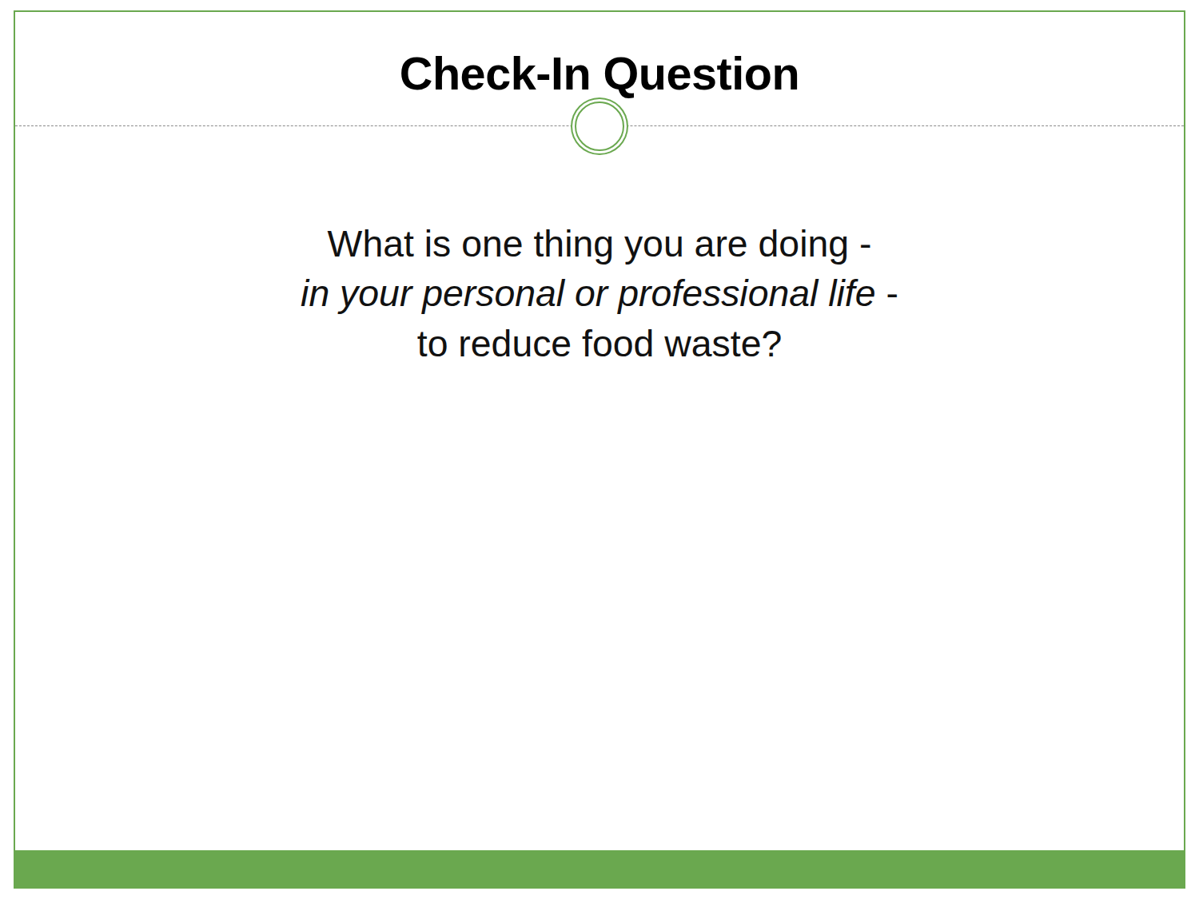Check-In Question
What is one thing you are doing -
in your personal or professional life -
to reduce food waste?